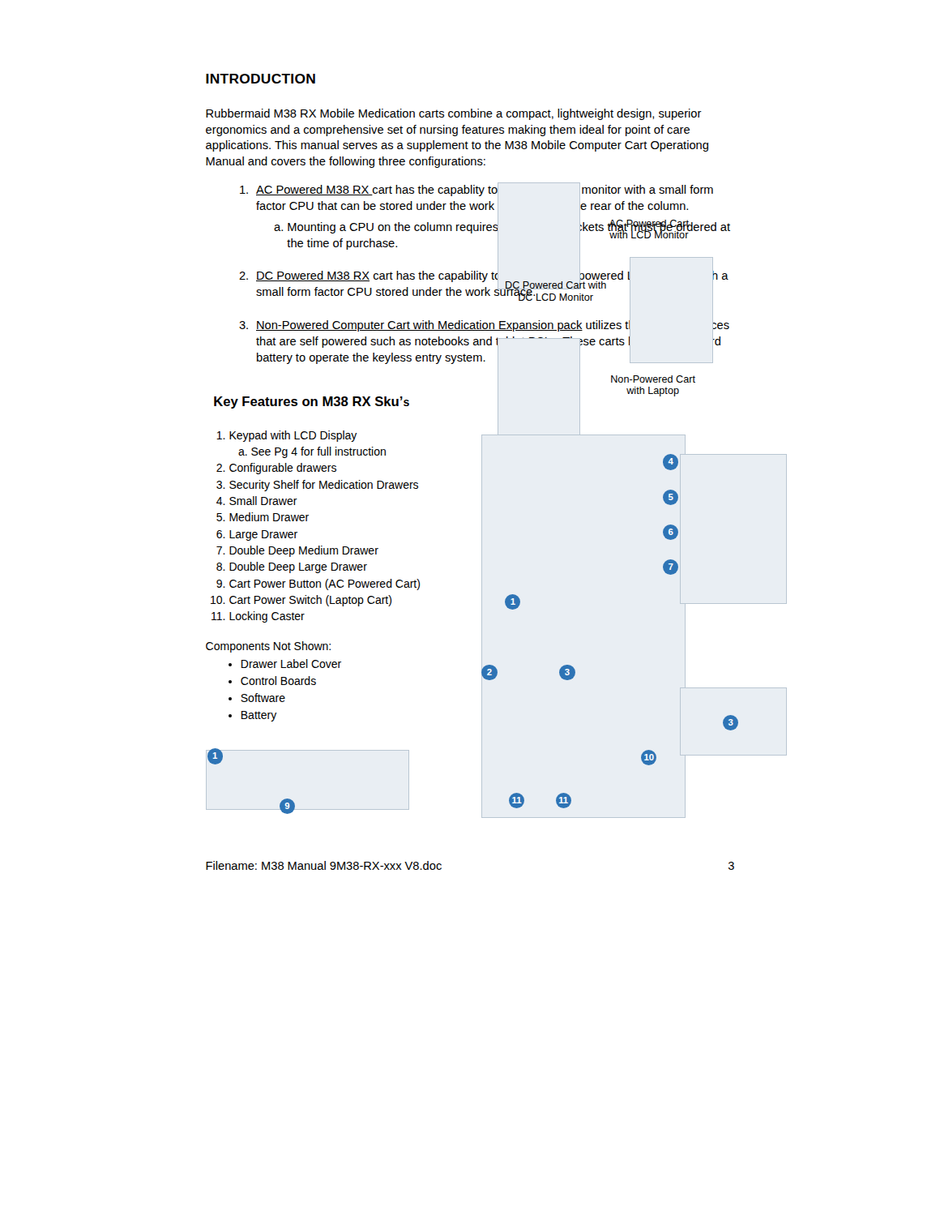INTRODUCTION
Rubbermaid M38 RX Mobile Medication carts combine a compact, lightweight design, superior ergonomics and a comprehensive set of nursing features making them ideal for point of care applications. This manual serves as a supplement to the M38 Mobile Computer Cart Operationg Manual and covers the following three configurations:
AC Powered Cart
with LCD Monitor
DC Powered Cart with
DC LCD Monitor
Non-Powered Cart
with Laptop
AC Powered M38 RX cart has the capablity to operate a LCD monitor with a small form factor CPU that can be stored under the work surface or on the rear of the column.
Mounting a CPU on the column requires wiring and brackets that must be ordered at the time of purchase.
DC Powered M38 RX cart has the capability to operate a DC powered LCD monitor with a small form factor CPU stored under the work surface.
Non-Powered Computer Cart with Medication Expansion pack utilizes the ablity of devices that are self powered such as notebooks and tablet PC’s. These carts have an on-board battery to operate the keyless entry system.
Key Features on M38 RX Sku’s
Keypad with LCD Display a. See Pg 4 for full instruction
Configurable drawers
Security Shelf for Medication Drawers
Small Drawer
Medium Drawer
Large Drawer
Double Deep Medium Drawer
Double Deep Large Drawer
Cart Power Button (AC Powered Cart)
Cart Power Switch (Laptop Cart)
Locking Caster
Components Not Shown:
Drawer Label Cover
Control Boards
Software
Battery
1 9
1 2 3 10 11 11
4 5 6 7
3
Filename: M38 Manual 9M38-RX-xxx V8.doc 3